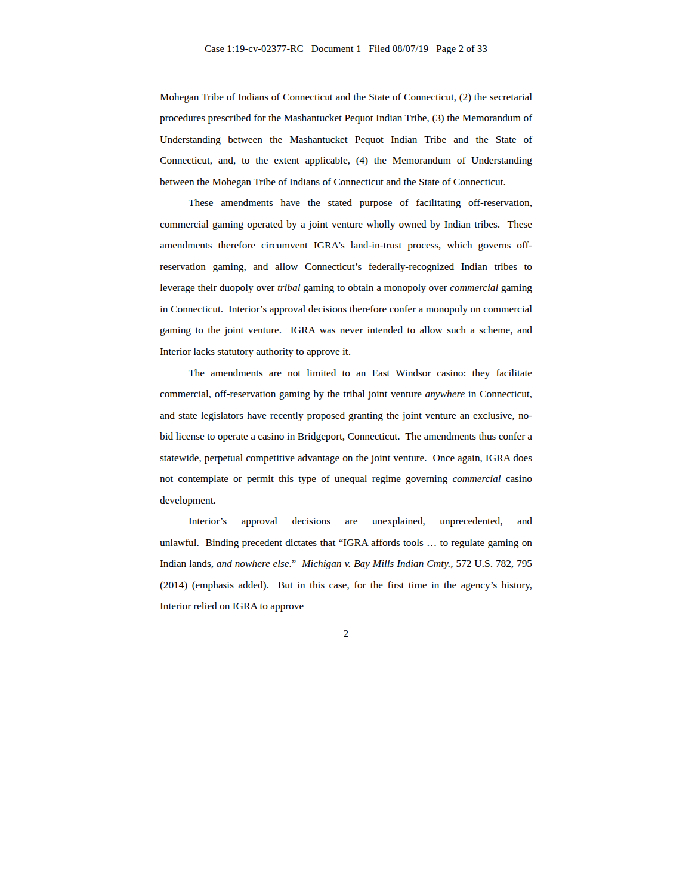Case 1:19-cv-02377-RC Document 1 Filed 08/07/19 Page 2 of 33
Mohegan Tribe of Indians of Connecticut and the State of Connecticut, (2) the secretarial procedures prescribed for the Mashantucket Pequot Indian Tribe, (3) the Memorandum of Understanding between the Mashantucket Pequot Indian Tribe and the State of Connecticut, and, to the extent applicable, (4) the Memorandum of Understanding between the Mohegan Tribe of Indians of Connecticut and the State of Connecticut.
These amendments have the stated purpose of facilitating off-reservation, commercial gaming operated by a joint venture wholly owned by Indian tribes. These amendments therefore circumvent IGRA’s land-in-trust process, which governs off-reservation gaming, and allow Connecticut’s federally-recognized Indian tribes to leverage their duopoly over tribal gaming to obtain a monopoly over commercial gaming in Connecticut. Interior’s approval decisions therefore confer a monopoly on commercial gaming to the joint venture. IGRA was never intended to allow such a scheme, and Interior lacks statutory authority to approve it.
The amendments are not limited to an East Windsor casino: they facilitate commercial, off-reservation gaming by the tribal joint venture anywhere in Connecticut, and state legislators have recently proposed granting the joint venture an exclusive, no-bid license to operate a casino in Bridgeport, Connecticut. The amendments thus confer a statewide, perpetual competitive advantage on the joint venture. Once again, IGRA does not contemplate or permit this type of unequal regime governing commercial casino development.
Interior’s approval decisions are unexplained, unprecedented, and unlawful. Binding precedent dictates that “IGRA affords tools … to regulate gaming on Indian lands, and nowhere else.” Michigan v. Bay Mills Indian Cmty., 572 U.S. 782, 795 (2014) (emphasis added). But in this case, for the first time in the agency’s history, Interior relied on IGRA to approve
2